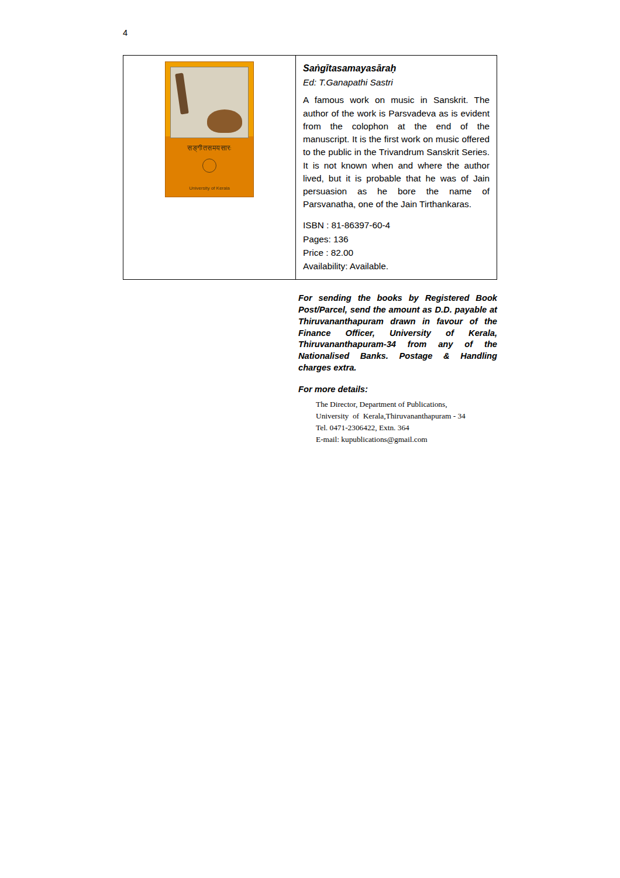4
| सङ्गीतसमयसारः University of Kerala | Saṅgītasamayasāraḥ Ed: T.Ganapathi Sastri A famous work on music in Sanskrit. The author of the work is Parsvadeva as is evident from the colophon at the end of the manuscript. It is the first work on music offered to the public in the Trivandrum Sanskrit Series. It is not known when and where the author lived, but it is probable that he was of Jain persuasion as he bore the name of Parsvanatha, one of the Jain Tirthankaras. ISBN : 81-86397-60-4 Pages: 136 Price : 82.00 Availability: Available. |
For sending the books by Registered Book Post/Parcel, send the amount as D.D. payable at Thiruvananthapuram drawn in favour of the Finance Officer, University of Kerala, Thiruvananthapuram-34 from any of the Nationalised Banks. Postage & Handling charges extra.
For more details:
The Director, Department of Publications,
University of Kerala,Thiruvananthapuram - 34
Tel. 0471-2306422, Extn. 364
E-mail: kupublications@gmail.com